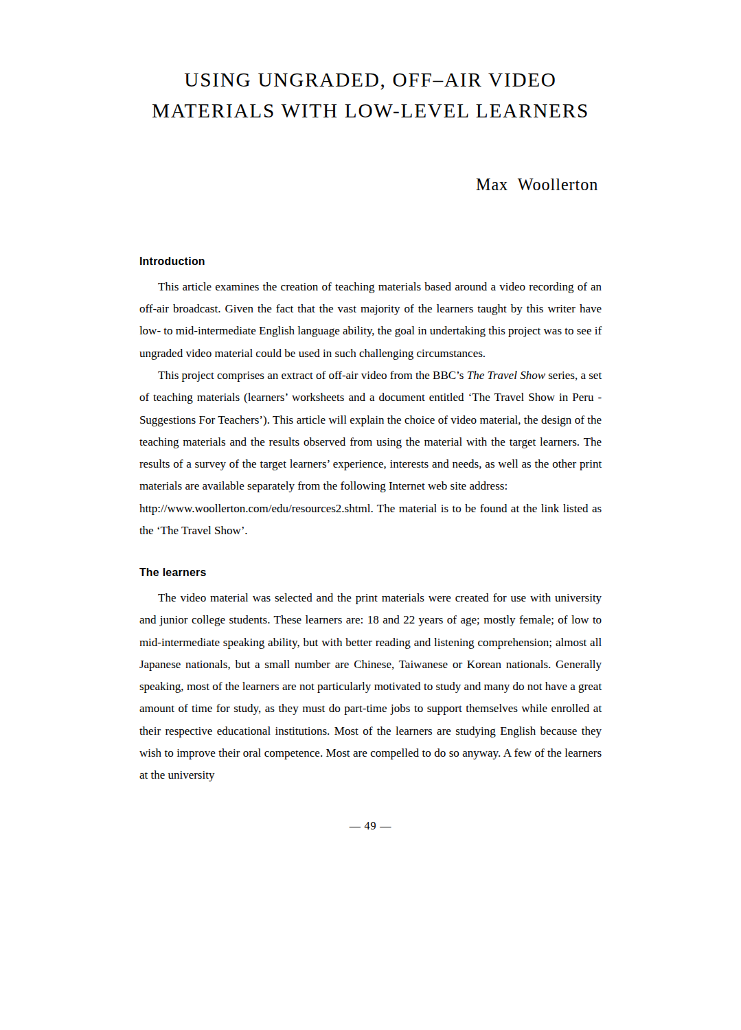USING UNGRADED, OFF–AIR VIDEO
MATERIALS WITH LOW-LEVEL LEARNERS
Max Woollerton
Introduction
This article examines the creation of teaching materials based around a video recording of an off-air broadcast. Given the fact that the vast majority of the learners taught by this writer have low- to mid-intermediate English language ability, the goal in undertaking this project was to see if ungraded video material could be used in such challenging circumstances.
This project comprises an extract of off-air video from the BBC’s The Travel Show series, a set of teaching materials (learners’ worksheets and a document entitled ‘The Travel Show in Peru - Suggestions For Teachers’). This article will explain the choice of video material, the design of the teaching materials and the results observed from using the material with the target learners. The results of a survey of the target learners’ experience, interests and needs, as well as the other print materials are available separately from the following Internet web site address:
http://www.woollerton.com/edu/resources2.shtml. The material is to be found at the link listed as the ‘The Travel Show’.
The learners
The video material was selected and the print materials were created for use with university and junior college students. These learners are: 18 and 22 years of age; mostly female; of low to mid-intermediate speaking ability, but with better reading and listening comprehension; almost all Japanese nationals, but a small number are Chinese, Taiwanese or Korean nationals. Generally speaking, most of the learners are not particularly motivated to study and many do not have a great amount of time for study, as they must do part-time jobs to support themselves while enrolled at their respective educational institutions. Most of the learners are studying English because they wish to improve their oral competence. Most are compelled to do so anyway. A few of the learners at the university
— 49 —